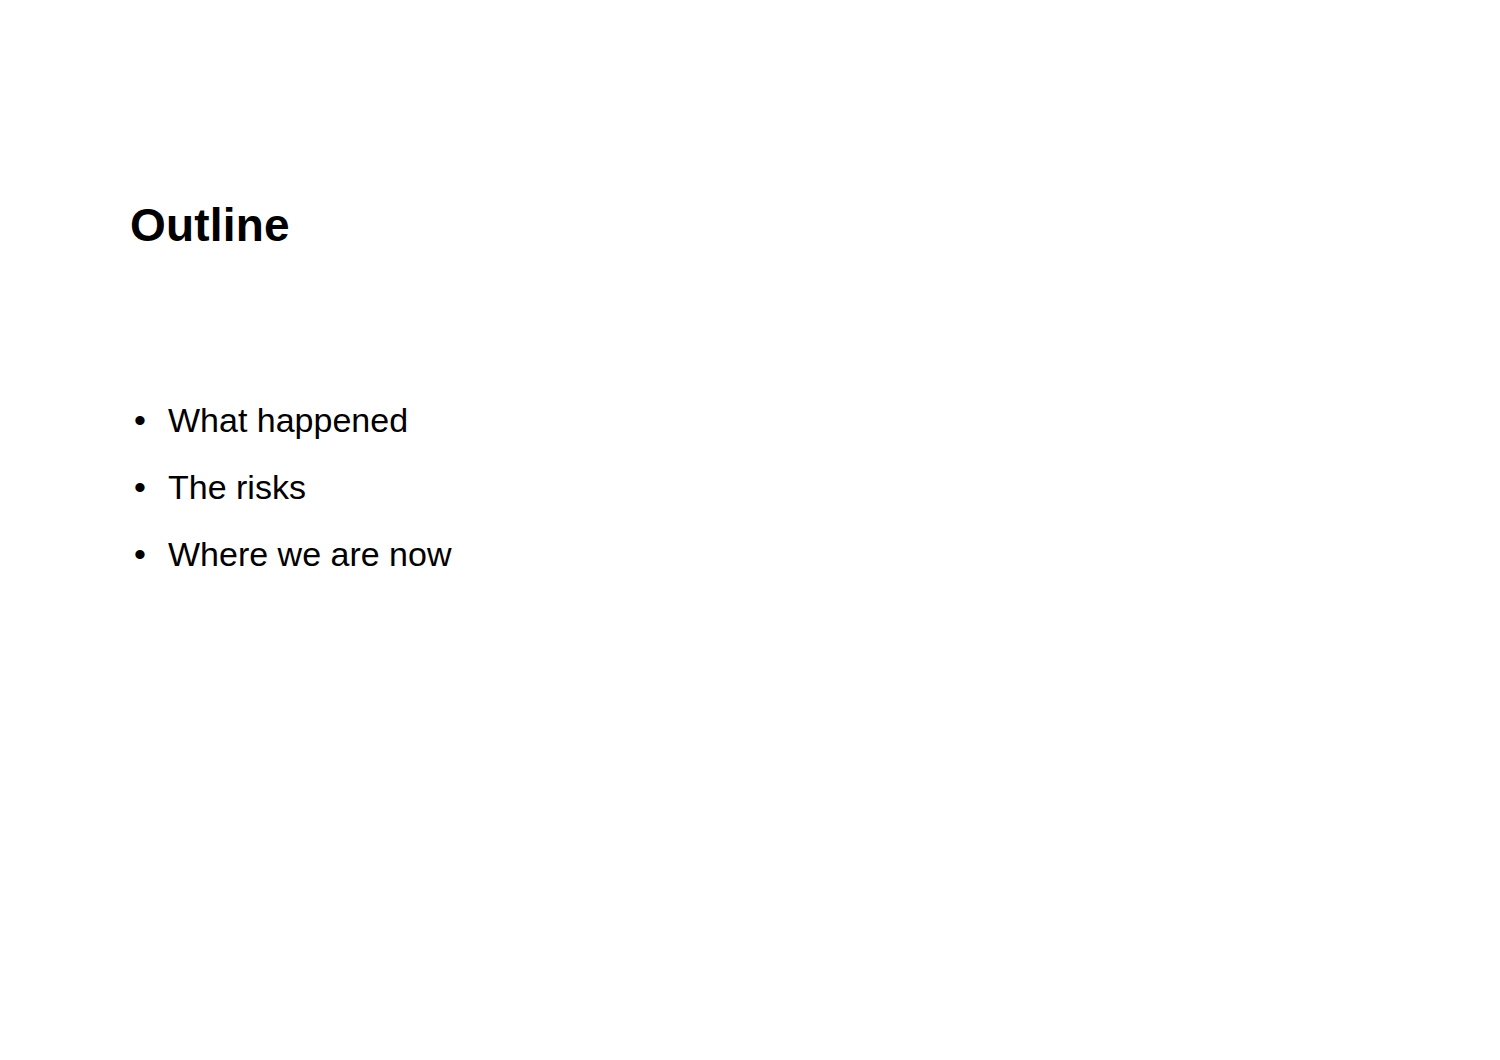Outline
What happened
The risks
Where we are now